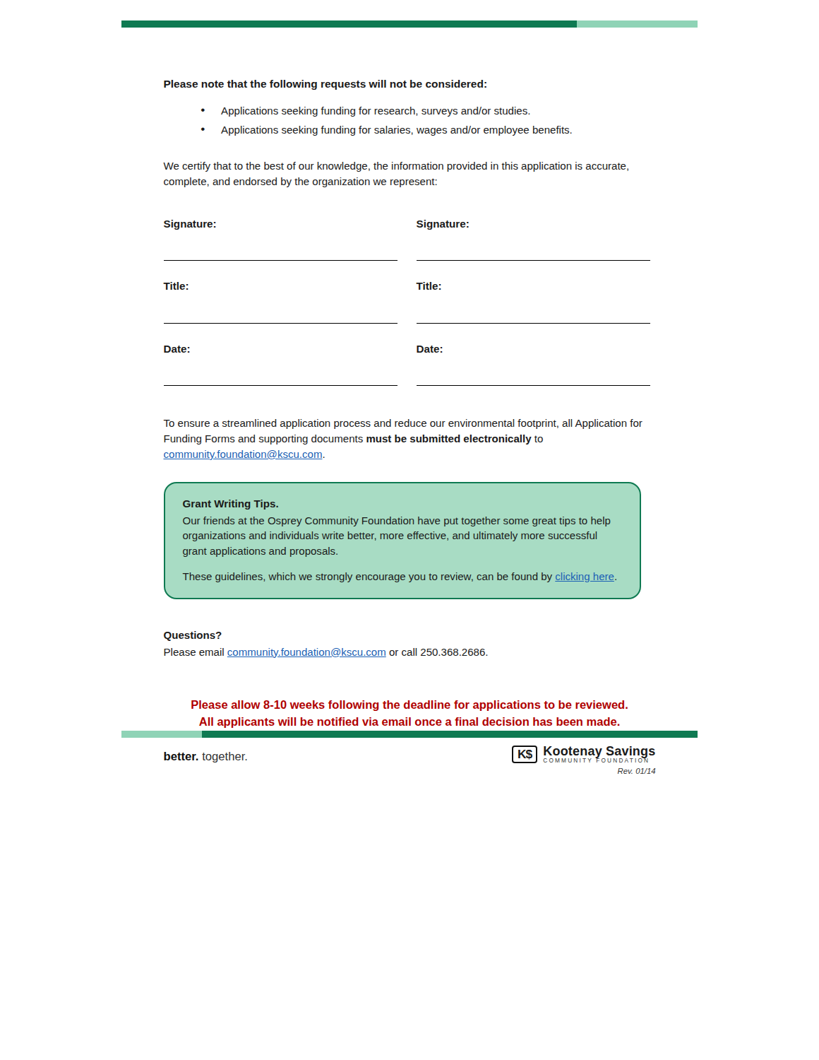Please note that the following requests will not be considered:
Applications seeking funding for research, surveys and/or studies.
Applications seeking funding for salaries, wages and/or employee benefits.
We certify that to the best of our knowledge, the information provided in this application is accurate, complete, and endorsed by the organization we represent:
| Signature: | Signature: |
| Title: | Title: |
| Date: | Date: |
To ensure a streamlined application process and reduce our environmental footprint, all Application for Funding Forms and supporting documents must be submitted electronically to community.foundation@kscu.com.
Grant Writing Tips.
Our friends at the Osprey Community Foundation have put together some great tips to help organizations and individuals write better, more effective, and ultimately more successful grant applications and proposals.
These guidelines, which we strongly encourage you to review, can be found by clicking here.
Questions?
Please email community.foundation@kscu.com or call 250.368.2686.
Please allow 8-10 weeks following the deadline for applications to be reviewed.
All applicants will be notified via email once a final decision has been made.
better. together.
K$
Kootenay Savings
COMMUNITY FOUNDATION
Rev. 01/14